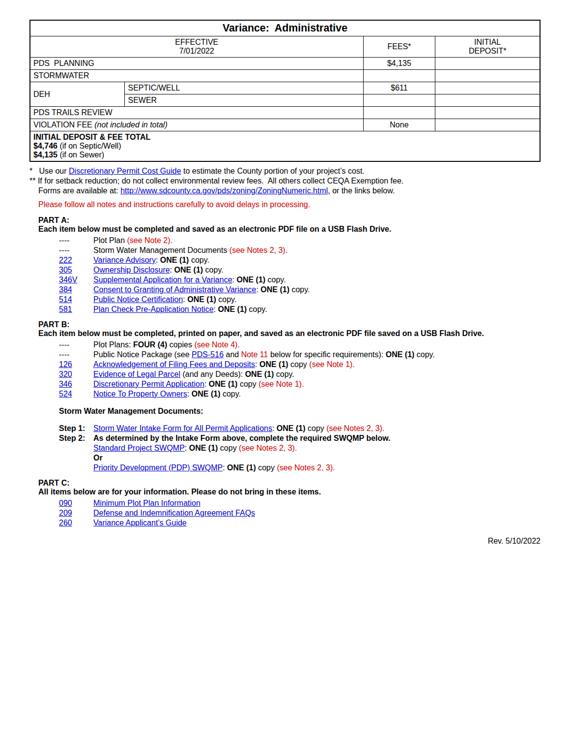| Variance: Administrative |
| EFFECTIVE 7/01/2022 | FEES* | INITIAL DEPOSIT* |
| PDS PLANNING | $4,135 | |
| STORMWATER | | |
| DEH | SEPTIC/WELL | $611 | |
| SEWER | | |
| PDS TRAILS REVIEW | | |
| VIOLATION FEE (not included in total) | None | |
| INITIAL DEPOSIT & FEE TOTAL $4,746 (if on Septic/Well) $4,135 (if on Sewer) |
* Use our Discretionary Permit Cost Guide to estimate the County portion of your project’s cost.
** If for setback reduction; do not collect environmental review fees. All others collect CEQA Exemption fee.
Forms are available at: http://www.sdcounty.ca.gov/pds/zoning/ZoningNumeric.html, or the links below.
Please follow all notes and instructions carefully to avoid delays in processing.
PART A:
Each item below must be completed and saved as an electronic PDF file on a USB Flash Drive.
| ---- | Plot Plan (see Note 2). |
| ---- | Storm Water Management Documents (see Notes 2, 3). |
| 222 | Variance Advisory : ONE (1) copy. |
| 305 | Ownership Disclosure : ONE (1) copy. |
| 346V | Supplemental Application for a Variance : ONE (1) copy. |
| 384 | Consent to Granting of Administrative Variance : ONE (1) copy. |
| 514 | Public Notice Certification : ONE (1) copy. |
| 581 | Plan Check Pre-Application Notice : ONE (1) copy. |
PART B:
Each item below must be completed, printed on paper, and saved as an electronic PDF file saved on a USB Flash Drive.
| ---- | Plot Plans: FOUR (4) copies (see Note 4). |
| ---- | Public Notice Package (see PDS-516 and Note 11 below for specific requirements): ONE (1) copy. |
| 126 | Acknowledgement of Filing Fees and Deposits : ONE (1) copy (see Note 1). |
| 320 | Evidence of Legal Parcel (and any Deeds): ONE (1) copy. |
| 346 | Discretionary Permit Application : ONE (1) copy (see Note 1). |
| 524 | Notice To Property Owners : ONE (1) copy. |
Storm Water Management Documents:
| Step 1: | Storm Water Intake Form for All Permit Applications : ONE (1) copy (see Notes 2, 3). |
| Step 2: | As determined by the Intake Form above, complete the required SWQMP below. |
| | Standard Project SWQMP : ONE (1) copy (see Notes 2, 3). |
| | Or |
| | Priority Development (PDP) SWQMP : ONE (1) copy (see Notes 2, 3). |
PART C:
All items below are for your information. Please do not bring in these items.
| 090 | Minimum Plot Plan Information |
| 209 | Defense and Indemnification Agreement FAQs |
| 260 | Variance Applicant’s Guide |
Rev. 5/10/2022